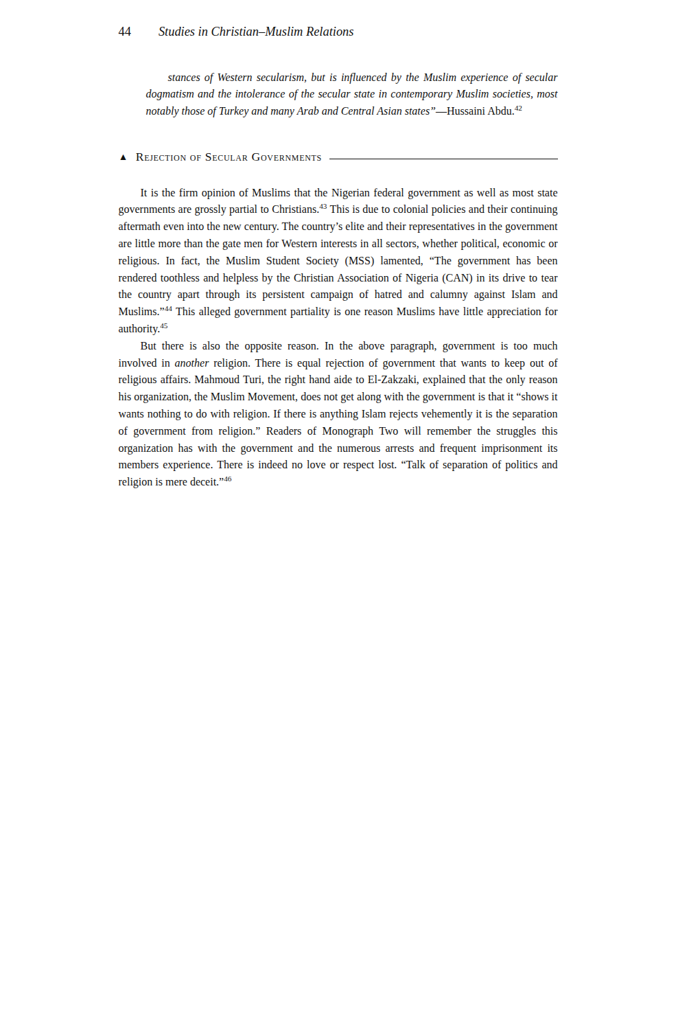44 Studies in Christian–Muslim Relations
stances of Western secularism, but is influenced by the Muslim experience of secular dogmatism and the intolerance of the secular state in contemporary Muslim societies, most notably those of Turkey and many Arab and Central Asian states”—Hussaini Abdu.42
Rejection of Secular Governments
It is the firm opinion of Muslims that the Nigerian federal government as well as most state governments are grossly partial to Christians.43 This is due to colonial policies and their continuing aftermath even into the new century. The country’s elite and their representatives in the government are little more than the gate men for Western interests in all sectors, whether political, economic or religious. In fact, the Muslim Student Society (MSS) lamented, “The government has been rendered toothless and helpless by the Christian Association of Nigeria (CAN) in its drive to tear the country apart through its persistent campaign of hatred and calumny against Islam and Muslims.”44 This alleged government partiality is one reason Muslims have little appreciation for authority.45
But there is also the opposite reason. In the above paragraph, government is too much involved in another religion. There is equal rejection of government that wants to keep out of religious affairs. Mahmoud Turi, the right hand aide to El-Zakzaki, explained that the only reason his organization, the Muslim Movement, does not get along with the government is that it “shows it wants nothing to do with religion. If there is anything Islam rejects vehemently it is the separation of government from religion.” Readers of Monograph Two will remember the struggles this organization has with the government and the numerous arrests and frequent imprisonment its members experience. There is indeed no love or respect lost. “Talk of separation of politics and religion is mere deceit.”46